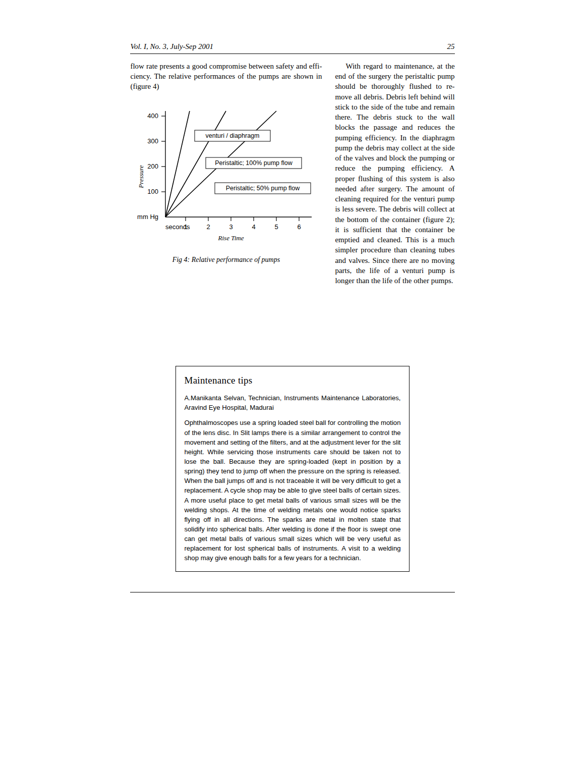Vol. I, No. 3, July-Sep 2001 25
flow rate presents a good compromise between safety and efficiency. The relative performances of the pumps are shown in (figure 4)
400 300 200 100 mm Hg Pressure seconds 1 2 3 4 5 6 Rise Time venturi / diaphragm Peristaltic; 100% pump flow Peristaltic; 50% pump flow
Fig 4: Relative performance of pumps
With regard to maintenance, at the end of the surgery the peristaltic pump should be thoroughly flushed to remove all debris. Debris left behind will stick to the side of the tube and remain there. The debris stuck to the wall blocks the passage and reduces the pumping efficiency. In the diaphragm pump the debris may collect at the side of the valves and block the pumping or reduce the pumping efficiency. A proper flushing of this system is also needed after surgery. The amount of cleaning required for the venturi pump is less severe. The debris will collect at the bottom of the container (figure 2); it is sufficient that the container be emptied and cleaned. This is a much simpler procedure than cleaning tubes and valves. Since there are no moving parts, the life of a venturi pump is longer than the life of the other pumps.
Maintenance tips
A.Manikanta Selvan, Technician, Instruments Maintenance Laboratories, Aravind Eye Hospital, Madurai
Ophthalmoscopes use a spring loaded steel ball for controlling the motion of the lens disc. In Slit lamps there is a similar arrangement to control the movement and setting of the filters, and at the adjustment lever for the slit height. While servicing those instruments care should be taken not to lose the ball. Because they are spring-loaded (kept in position by a spring) they tend to jump off when the pressure on the spring is released. When the ball jumps off and is not traceable it will be very difficult to get a replacement. A cycle shop may be able to give steel balls of certain sizes. A more useful place to get metal balls of various small sizes will be the welding shops. At the time of welding metals one would notice sparks flying off in all directions. The sparks are metal in molten state that solidify into spherical balls. After welding is done if the floor is swept one can get metal balls of various small sizes which will be very useful as replacement for lost spherical balls of instruments. A visit to a welding shop may give enough balls for a few years for a technician.